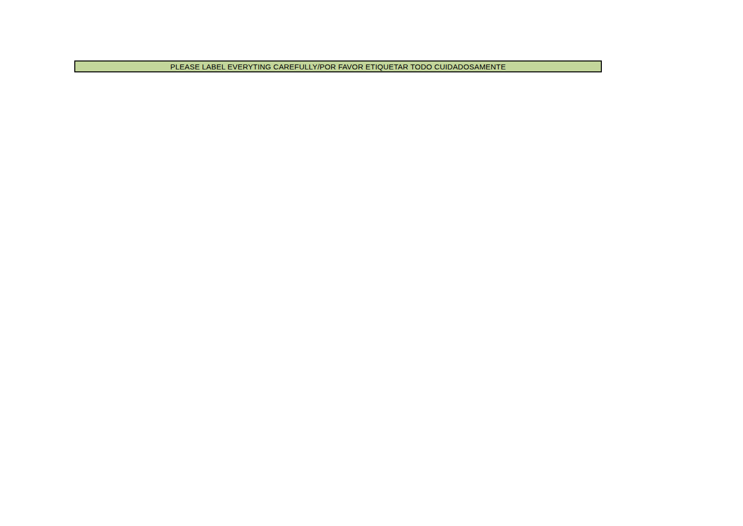PLEASE LABEL EVERYTING CAREFULLY/POR FAVOR ETIQUETAR TODO CUIDADOSAMENTE